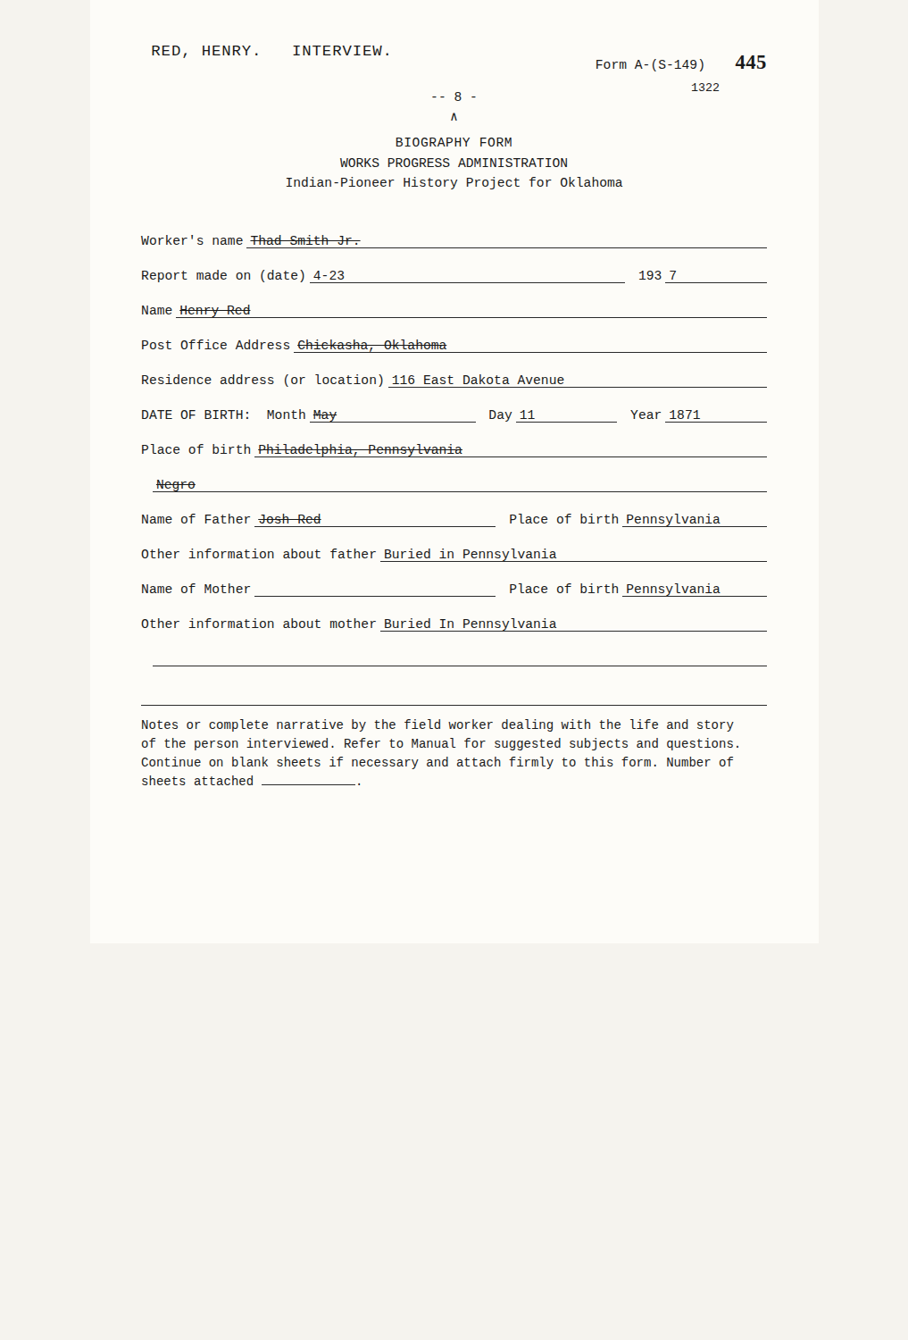RED, HENRY. INTERVIEW.
Form A-(S-149) 445
​1322
-- 8 -
∧
BIOGRAPHY FORM
WORKS PROGRESS ADMINISTRATION
Indian-Pioneer History Project for Oklahoma
Worker's name Thad Smith Jr.
Report made on (date) 4-23 193 7
Name Henry Red
Post Office Address Chickasha, Oklahoma
Residence address (or location) 116 East Dakota Avenue
DATE OF BIRTH: Month May Day 11 Year 1871
Place of birth Philadelphia, Pennsylvania
Negro
Name of Father Josh Red Place of birth Pennsylvania
Other information about father Buried in Pennsylvania
Name of Mother Place of birth Pennsylvania
Other information about mother Buried In Pennsylvania
Notes or complete narrative by the field worker dealing with the life and story of the person interviewed. Refer to Manual for suggested subjects and questions. Continue on blank sheets if necessary and attach firmly to this form. Number of sheets attached .